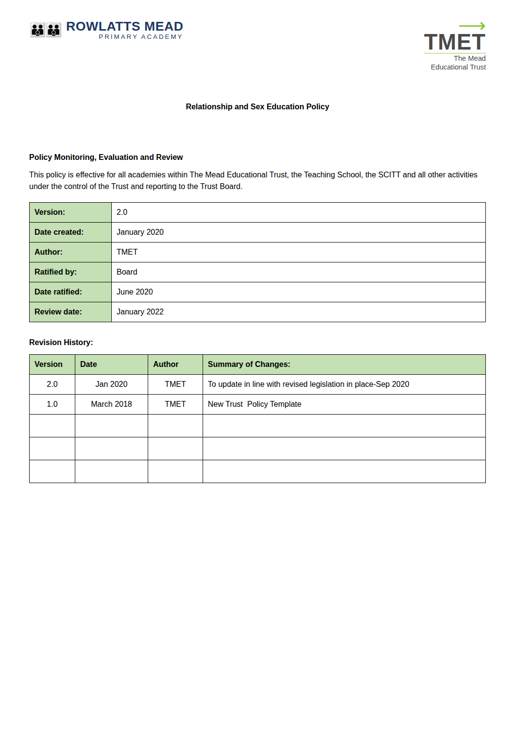👪👪
ROWLATTS MEAD
PRIMARY ACADEMY
⟶
TMET
The Mead
Educational Trust
Relationship and Sex Education Policy
Policy Monitoring, Evaluation and Review
This policy is effective for all academies within The Mead Educational Trust, the Teaching School, the SCITT and all other activities under the control of the Trust and reporting to the Trust Board.
| Version: | 2.0 |
| Date created: | January 2020 |
| Author: | TMET |
| Ratified by: | Board |
| Date ratified: | June 2020 |
| Review date: | January 2022 |
Revision History:
| Version | Date | Author | Summary of Changes: |
| --- | --- | --- | --- |
| 2.0 | Jan 2020 | TMET | To update in line with revised legislation in place-Sep 2020 |
| 1.0 | March 2018 | TMET | New Trust Policy Template |